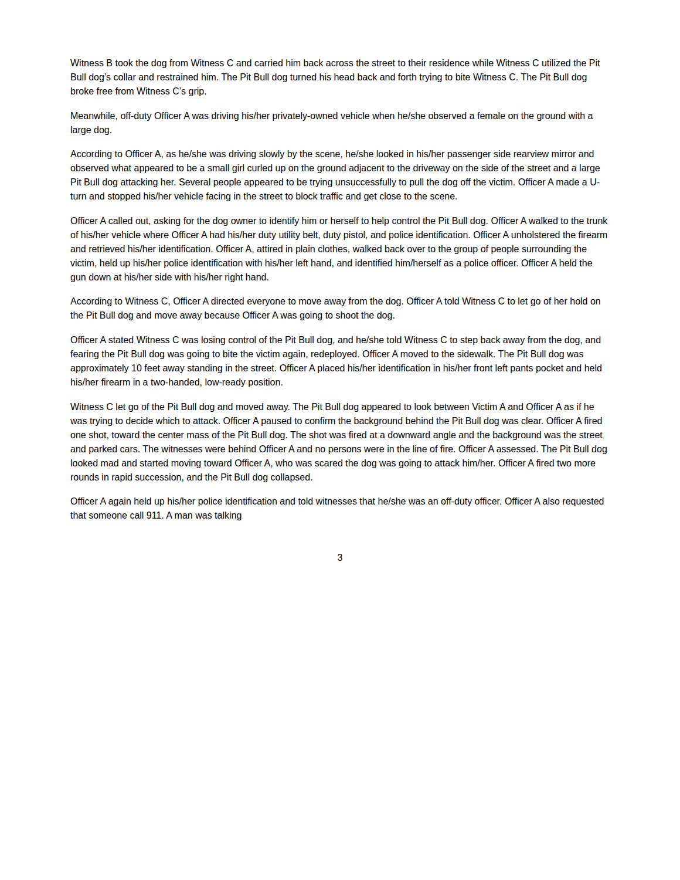Witness B took the dog from Witness C and carried him back across the street to their residence while Witness C utilized the Pit Bull dog’s collar and restrained him. The Pit Bull dog turned his head back and forth trying to bite Witness C. The Pit Bull dog broke free from Witness C’s grip.
Meanwhile, off-duty Officer A was driving his/her privately-owned vehicle when he/she observed a female on the ground with a large dog.
According to Officer A, as he/she was driving slowly by the scene, he/she looked in his/her passenger side rearview mirror and observed what appeared to be a small girl curled up on the ground adjacent to the driveway on the side of the street and a large Pit Bull dog attacking her. Several people appeared to be trying unsuccessfully to pull the dog off the victim. Officer A made a U-turn and stopped his/her vehicle facing in the street to block traffic and get close to the scene.
Officer A called out, asking for the dog owner to identify him or herself to help control the Pit Bull dog. Officer A walked to the trunk of his/her vehicle where Officer A had his/her duty utility belt, duty pistol, and police identification. Officer A unholstered the firearm and retrieved his/her identification. Officer A, attired in plain clothes, walked back over to the group of people surrounding the victim, held up his/her police identification with his/her left hand, and identified him/herself as a police officer. Officer A held the gun down at his/her side with his/her right hand.
According to Witness C, Officer A directed everyone to move away from the dog. Officer A told Witness C to let go of her hold on the Pit Bull dog and move away because Officer A was going to shoot the dog.
Officer A stated Witness C was losing control of the Pit Bull dog, and he/she told Witness C to step back away from the dog, and fearing the Pit Bull dog was going to bite the victim again, redeployed. Officer A moved to the sidewalk. The Pit Bull dog was approximately 10 feet away standing in the street. Officer A placed his/her identification in his/her front left pants pocket and held his/her firearm in a two-handed, low-ready position.
Witness C let go of the Pit Bull dog and moved away. The Pit Bull dog appeared to look between Victim A and Officer A as if he was trying to decide which to attack. Officer A paused to confirm the background behind the Pit Bull dog was clear. Officer A fired one shot, toward the center mass of the Pit Bull dog. The shot was fired at a downward angle and the background was the street and parked cars. The witnesses were behind Officer A and no persons were in the line of fire. Officer A assessed. The Pit Bull dog looked mad and started moving toward Officer A, who was scared the dog was going to attack him/her. Officer A fired two more rounds in rapid succession, and the Pit Bull dog collapsed.
Officer A again held up his/her police identification and told witnesses that he/she was an off-duty officer. Officer A also requested that someone call 911. A man was talking
3